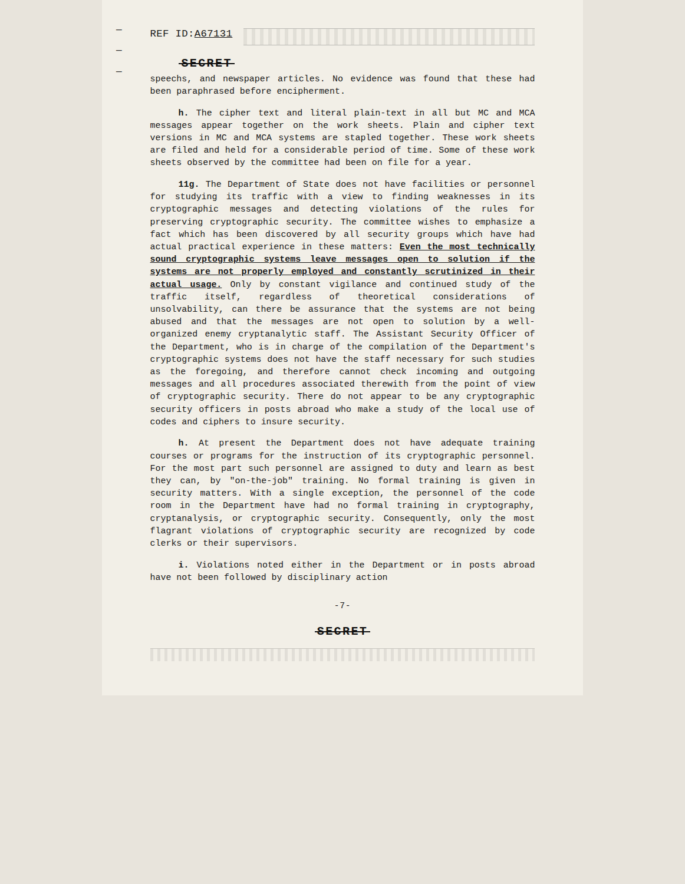—
—
—
REF ID:A67131
SECRET
speechs, and newspaper articles. No evidence was found that these had been paraphrased before encipherment.
h. The cipher text and literal plain-text in all but MC and MCA messages appear together on the work sheets. Plain and cipher text versions in MC and MCA systems are stapled together. These work sheets are filed and held for a considerable period of time. Some of these work sheets observed by the committee had been on file for a year.
11g. The Department of State does not have facilities or personnel for studying its traffic with a view to finding weaknesses in its cryptographic messages and detecting violations of the rules for preserving cryptographic security. The committee wishes to emphasize a fact which has been discovered by all security groups which have had actual practical experience in these matters: Even the most technically sound cryptographic systems leave messages open to solution if the systems are not properly employed and constantly scrutinized in their actual usage. Only by constant vigilance and continued study of the traffic itself, regardless of theoretical considerations of unsolvability, can there be assurance that the systems are not being abused and that the messages are not open to solution by a well-organized enemy cryptanalytic staff. The Assistant Security Officer of the Department, who is in charge of the compilation of the Department's cryptographic systems does not have the staff necessary for such studies as the foregoing, and therefore cannot check incoming and outgoing messages and all procedures associated therewith from the point of view of cryptographic security. There do not appear to be any cryptographic security officers in posts abroad who make a study of the local use of codes and ciphers to insure security.
h. At present the Department does not have adequate training courses or programs for the instruction of its cryptographic personnel. For the most part such personnel are assigned to duty and learn as best they can, by "on-the-job" training. No formal training is given in security matters. With a single exception, the personnel of the code room in the Department have had no formal training in cryptography, cryptanalysis, or cryptographic security. Consequently, only the most flagrant violations of cryptographic security are recognized by code clerks or their supervisors.
i. Violations noted either in the Department or in posts abroad have not been followed by disciplinary action
-7-
SECRET